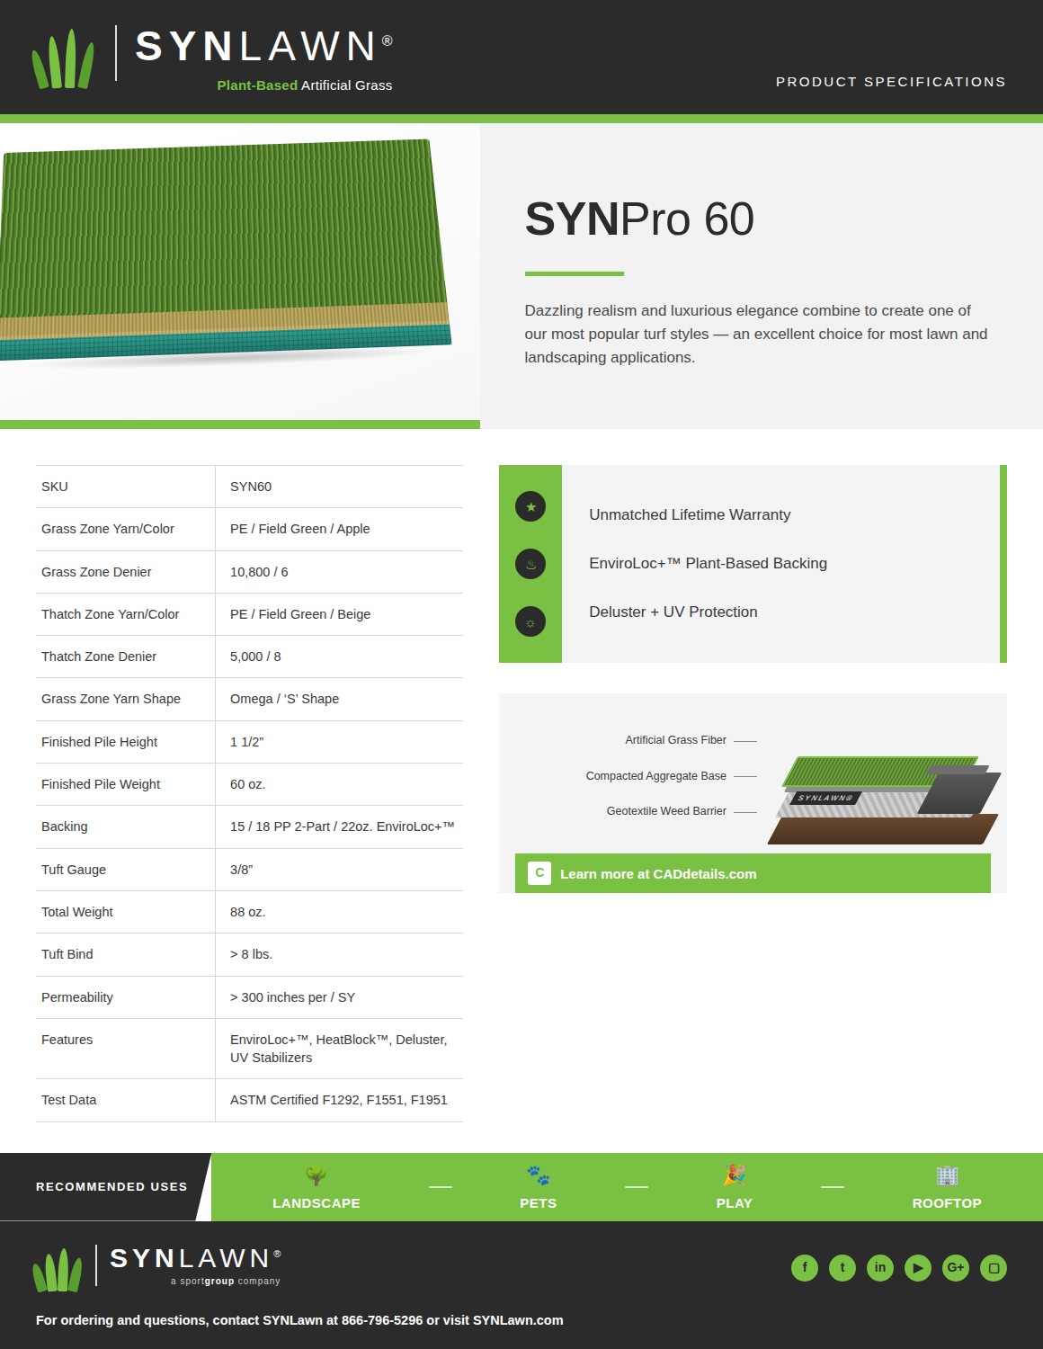SYNLAWN®
Plant-Based Artificial Grass
PRODUCT SPECIFICATIONS
SYNPro 60
Dazzling realism and luxurious elegance combine to create one of our most popular turf styles — an excellent choice for most lawn and landscaping applications.
| SKU | SYN60 |
| Grass Zone Yarn/Color | PE / Field Green / Apple |
| Grass Zone Denier | 10,800 / 6 |
| Thatch Zone Yarn/Color | PE / Field Green / Beige |
| Thatch Zone Denier | 5,000 / 8 |
| Grass Zone Yarn Shape | Omega / ‘S’ Shape |
| Finished Pile Height | 1 1/2” |
| Finished Pile Weight | 60 oz. |
| Backing | 15 / 18 PP 2-Part / 22oz. EnviroLoc+™ |
| Tuft Gauge | 3/8” |
| Total Weight | 88 oz. |
| Tuft Bind | > 8 lbs. |
| Permeability | > 300 inches per / SY |
| Features | EnviroLoc+™, HeatBlock™, Deluster, UV Stabilizers |
| Test Data | ASTM Certified F1292, F1551, F1951 |
★
♨
☼
Unmatched Lifetime Warranty
EnviroLoc+™ Plant-Based Backing
Deluster + UV Protection
Artificial Grass Fiber
Compacted Aggregate Base
Geotextile Weed Barrier
SYNLAWN®
C Learn more at CADdetails.com
RECOMMENDED USES
🌳LANDSCAPE
🐾PETS
🎉PLAY
🏢ROOFTOP
SYNLAWN®
a sportgroup company
f t in ▶ G+ ▢
For ordering and questions, contact SYNLawn at 866-796-5296 or visit SYNLawn.com